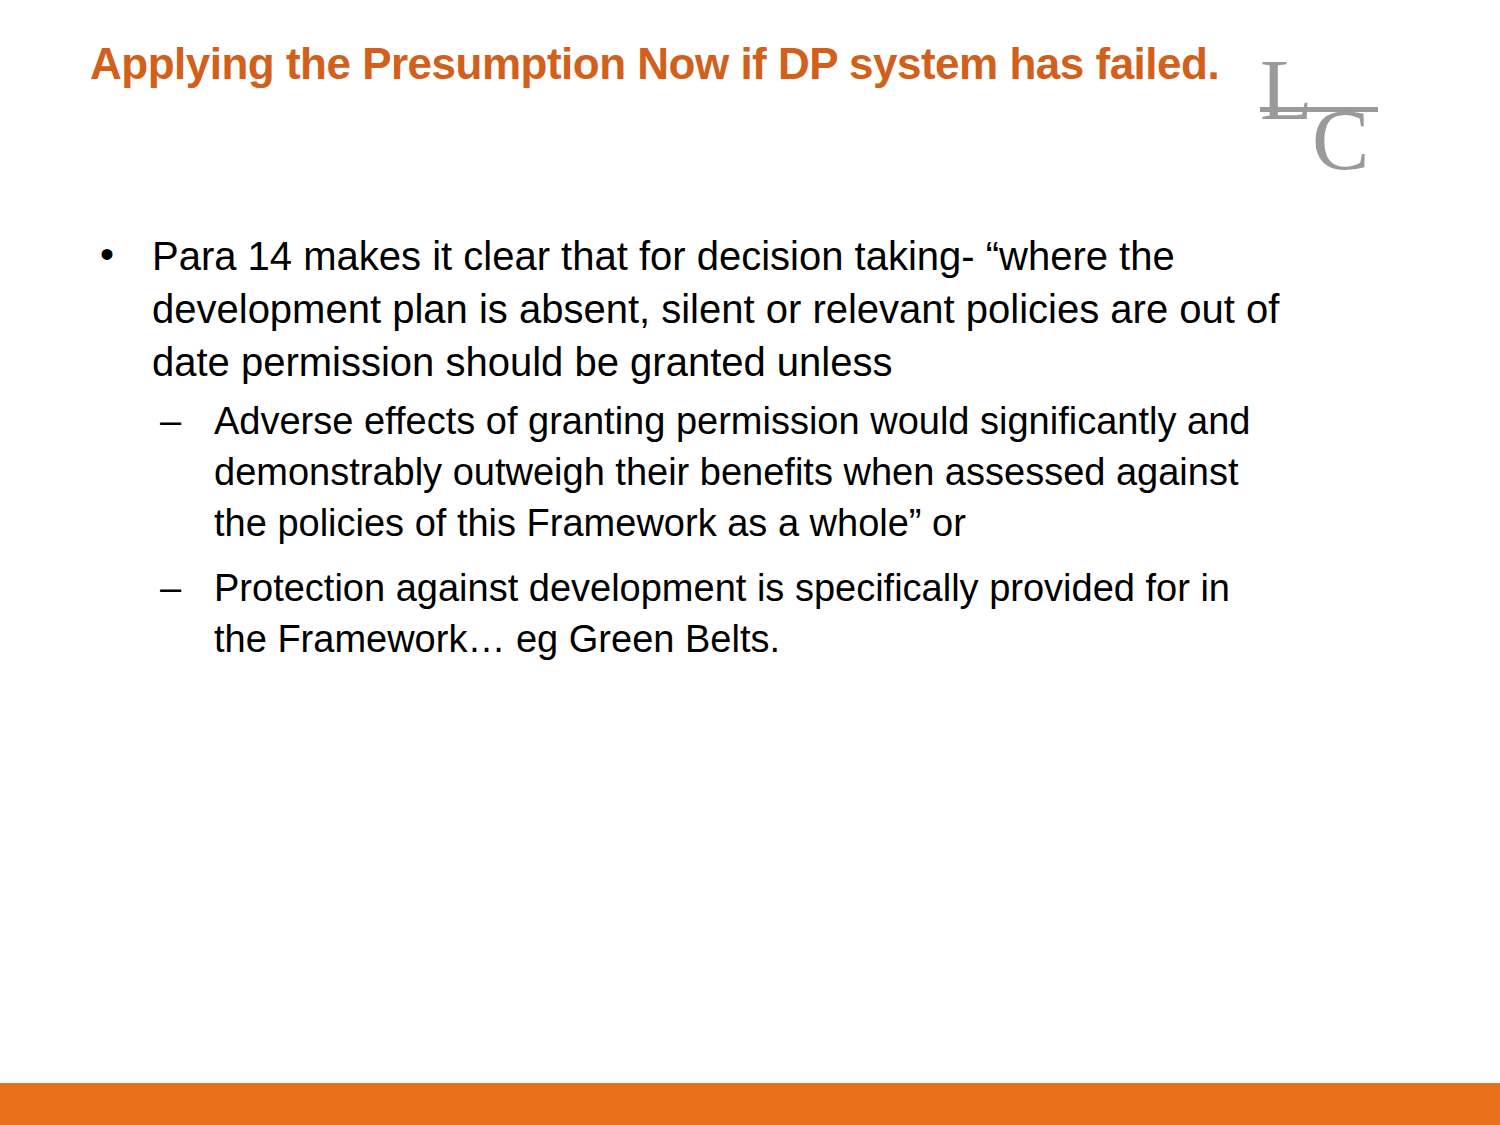Applying the Presumption Now if DP system has failed.
L C
Para 14 makes it clear that for decision taking- “where the development plan is absent, silent or relevant policies are out of date permission should be granted unless
Adverse effects of granting permission would significantly and demonstrably outweigh their benefits when assessed against the policies of this Framework as a whole” or
Protection against development is specifically provided for in the Framework… eg Green Belts.